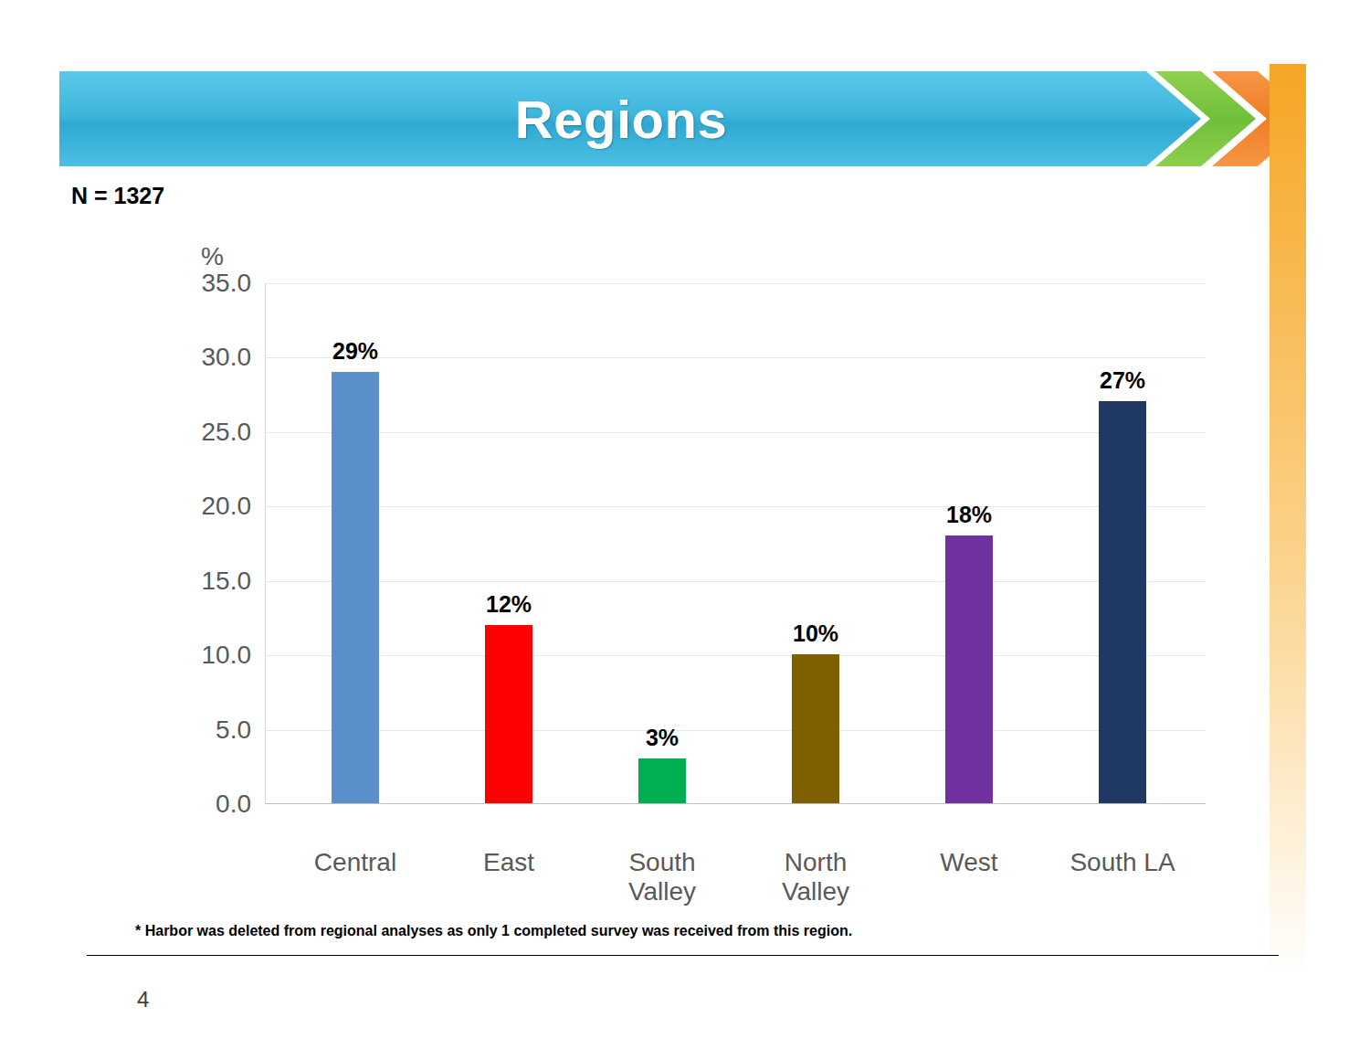Regions
N = 1327
%
35.0
30.0
25.0
20.0
15.0
10.0
5.0
0.0
29%
12%
3%
10%
18%
27%
Central
East
South
Valley
North
Valley
West
South LA
* Harbor was deleted from regional analyses as only 1 completed survey was received from this region.
4